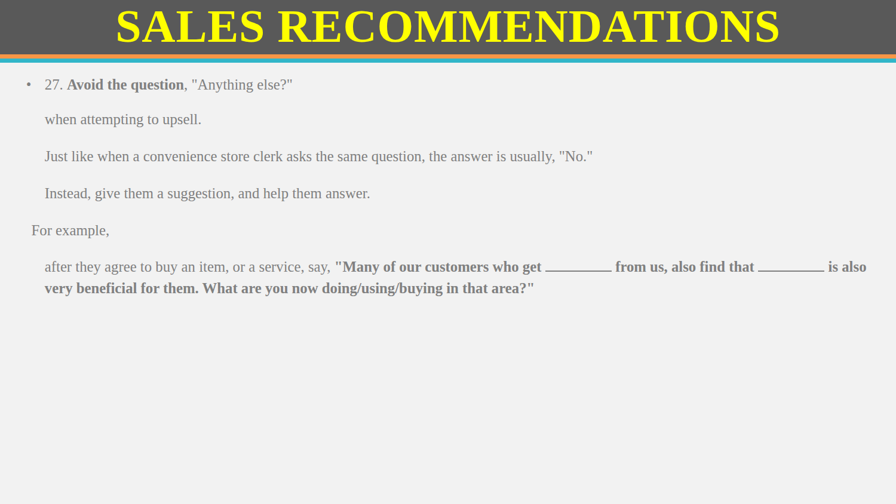SALES RECOMMENDATIONS
27. Avoid the question, "Anything else?"
when attempting to upsell.
Just like when a convenience store clerk asks the same question, the answer is usually, "No."
Instead, give them a suggestion, and help them answer.
For example,
after they agree to buy an item, or a service, say, "Many of our customers who get from us, also find that is also very beneficial for them. What are you now doing/using/buying in that area?"